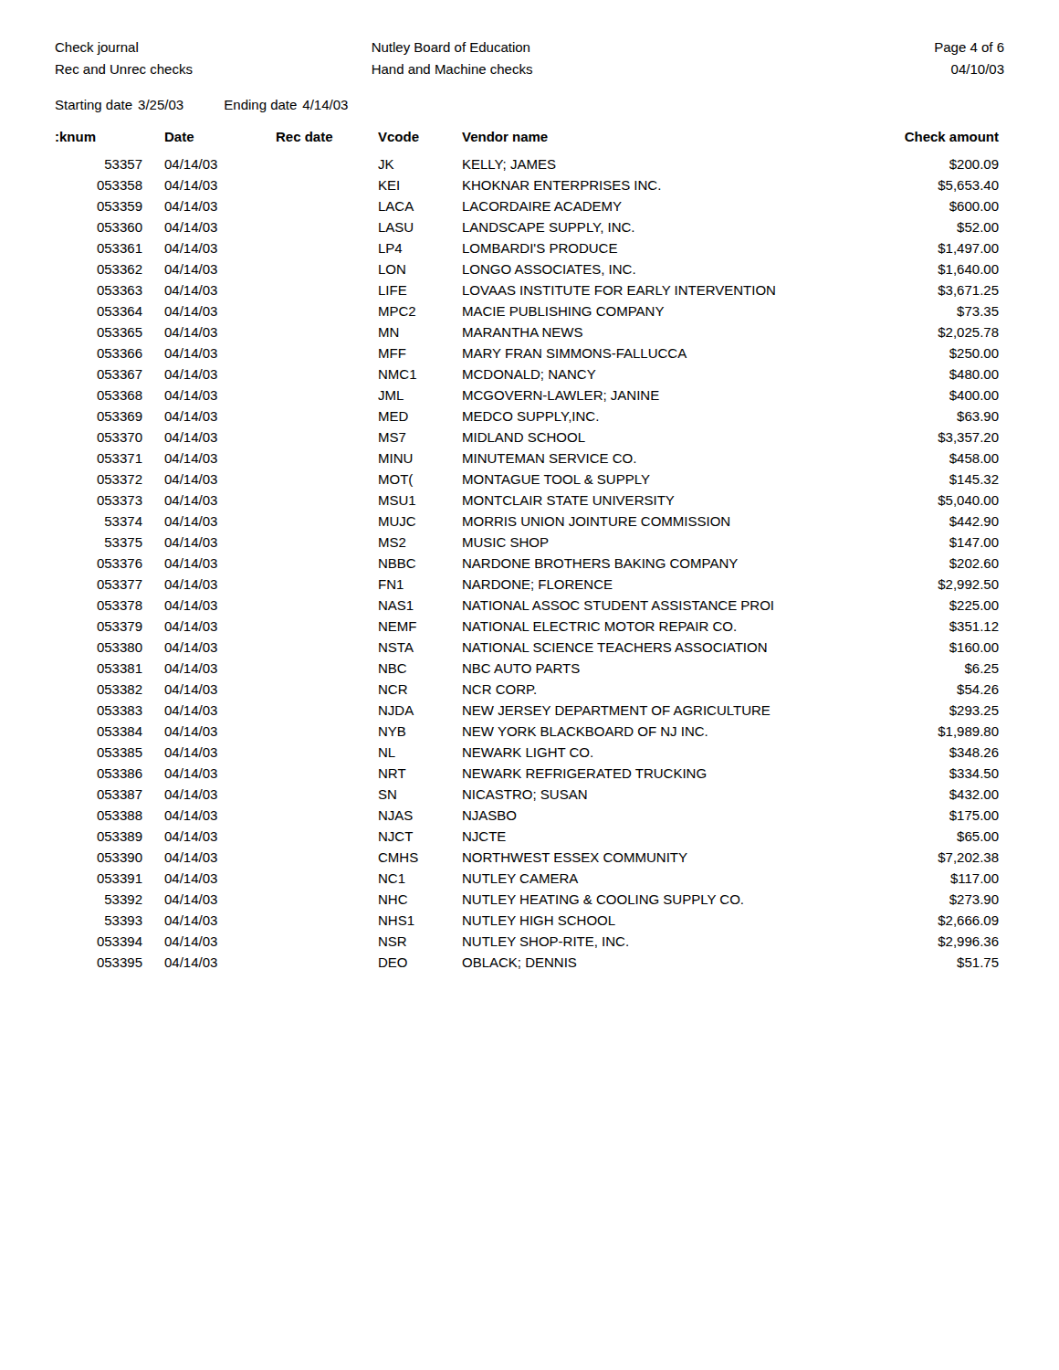Check journal
Rec and Unrec checks
Nutley Board of Education
Hand and Machine checks
Page 4 of 6
04/10/03
Starting date 3/25/03 Ending date 4/14/03
| :knum | Date | Rec date | Vcode | Vendor name | Check amount |
| --- | --- | --- | --- | --- | --- |
| 53357 | 04/14/03 | | JK | KELLY; JAMES | $200.09 |
| 053358 | 04/14/03 | | KEI | KHOKNAR ENTERPRISES INC. | $5,653.40 |
| 053359 | 04/14/03 | | LACA | LACORDAIRE ACADEMY | $600.00 |
| 053360 | 04/14/03 | | LASU | LANDSCAPE SUPPLY, INC. | $52.00 |
| 053361 | 04/14/03 | | LP4 | LOMBARDI'S PRODUCE | $1,497.00 |
| 053362 | 04/14/03 | | LON | LONGO ASSOCIATES, INC. | $1,640.00 |
| 053363 | 04/14/03 | | LIFE | LOVAAS INSTITUTE FOR EARLY INTERVENTION | $3,671.25 |
| 053364 | 04/14/03 | | MPC2 | MACIE PUBLISHING COMPANY | $73.35 |
| 053365 | 04/14/03 | | MN | MARANTHA NEWS | $2,025.78 |
| 053366 | 04/14/03 | | MFF | MARY FRAN SIMMONS-FALLUCCA | $250.00 |
| 053367 | 04/14/03 | | NMC1 | MCDONALD; NANCY | $480.00 |
| 053368 | 04/14/03 | | JML | MCGOVERN-LAWLER; JANINE | $400.00 |
| 053369 | 04/14/03 | | MED | MEDCO SUPPLY,INC. | $63.90 |
| 053370 | 04/14/03 | | MS7 | MIDLAND SCHOOL | $3,357.20 |
| 053371 | 04/14/03 | | MINU | MINUTEMAN SERVICE CO. | $458.00 |
| 053372 | 04/14/03 | | MOT( | MONTAGUE TOOL & SUPPLY | $145.32 |
| 053373 | 04/14/03 | | MSU1 | MONTCLAIR STATE UNIVERSITY | $5,040.00 |
| 53374 | 04/14/03 | | MUJC | MORRIS UNION JOINTURE COMMISSION | $442.90 |
| 53375 | 04/14/03 | | MS2 | MUSIC SHOP | $147.00 |
| 053376 | 04/14/03 | | NBBC | NARDONE BROTHERS BAKING COMPANY | $202.60 |
| 053377 | 04/14/03 | | FN1 | NARDONE; FLORENCE | $2,992.50 |
| 053378 | 04/14/03 | | NAS1 | NATIONAL ASSOC STUDENT ASSISTANCE PROI | $225.00 |
| 053379 | 04/14/03 | | NEMF | NATIONAL ELECTRIC MOTOR REPAIR CO. | $351.12 |
| 053380 | 04/14/03 | | NSTA | NATIONAL SCIENCE TEACHERS ASSOCIATION | $160.00 |
| 053381 | 04/14/03 | | NBC | NBC AUTO PARTS | $6.25 |
| 053382 | 04/14/03 | | NCR | NCR CORP. | $54.26 |
| 053383 | 04/14/03 | | NJDA | NEW JERSEY DEPARTMENT OF AGRICULTURE | $293.25 |
| 053384 | 04/14/03 | | NYB | NEW YORK BLACKBOARD OF NJ INC. | $1,989.80 |
| 053385 | 04/14/03 | | NL | NEWARK LIGHT CO. | $348.26 |
| 053386 | 04/14/03 | | NRT | NEWARK REFRIGERATED TRUCKING | $334.50 |
| 053387 | 04/14/03 | | SN | NICASTRO; SUSAN | $432.00 |
| 053388 | 04/14/03 | | NJAS | NJASBO | $175.00 |
| 053389 | 04/14/03 | | NJCT | NJCTE | $65.00 |
| 053390 | 04/14/03 | | CMHS | NORTHWEST ESSEX COMMUNITY | $7,202.38 |
| 053391 | 04/14/03 | | NC1 | NUTLEY CAMERA | $117.00 |
| 53392 | 04/14/03 | | NHC | NUTLEY HEATING & COOLING SUPPLY CO. | $273.90 |
| 53393 | 04/14/03 | | NHS1 | NUTLEY HIGH SCHOOL | $2,666.09 |
| 053394 | 04/14/03 | | NSR | NUTLEY SHOP-RITE, INC. | $2,996.36 |
| 053395 | 04/14/03 | | DEO | OBLACK; DENNIS | $51.75 |